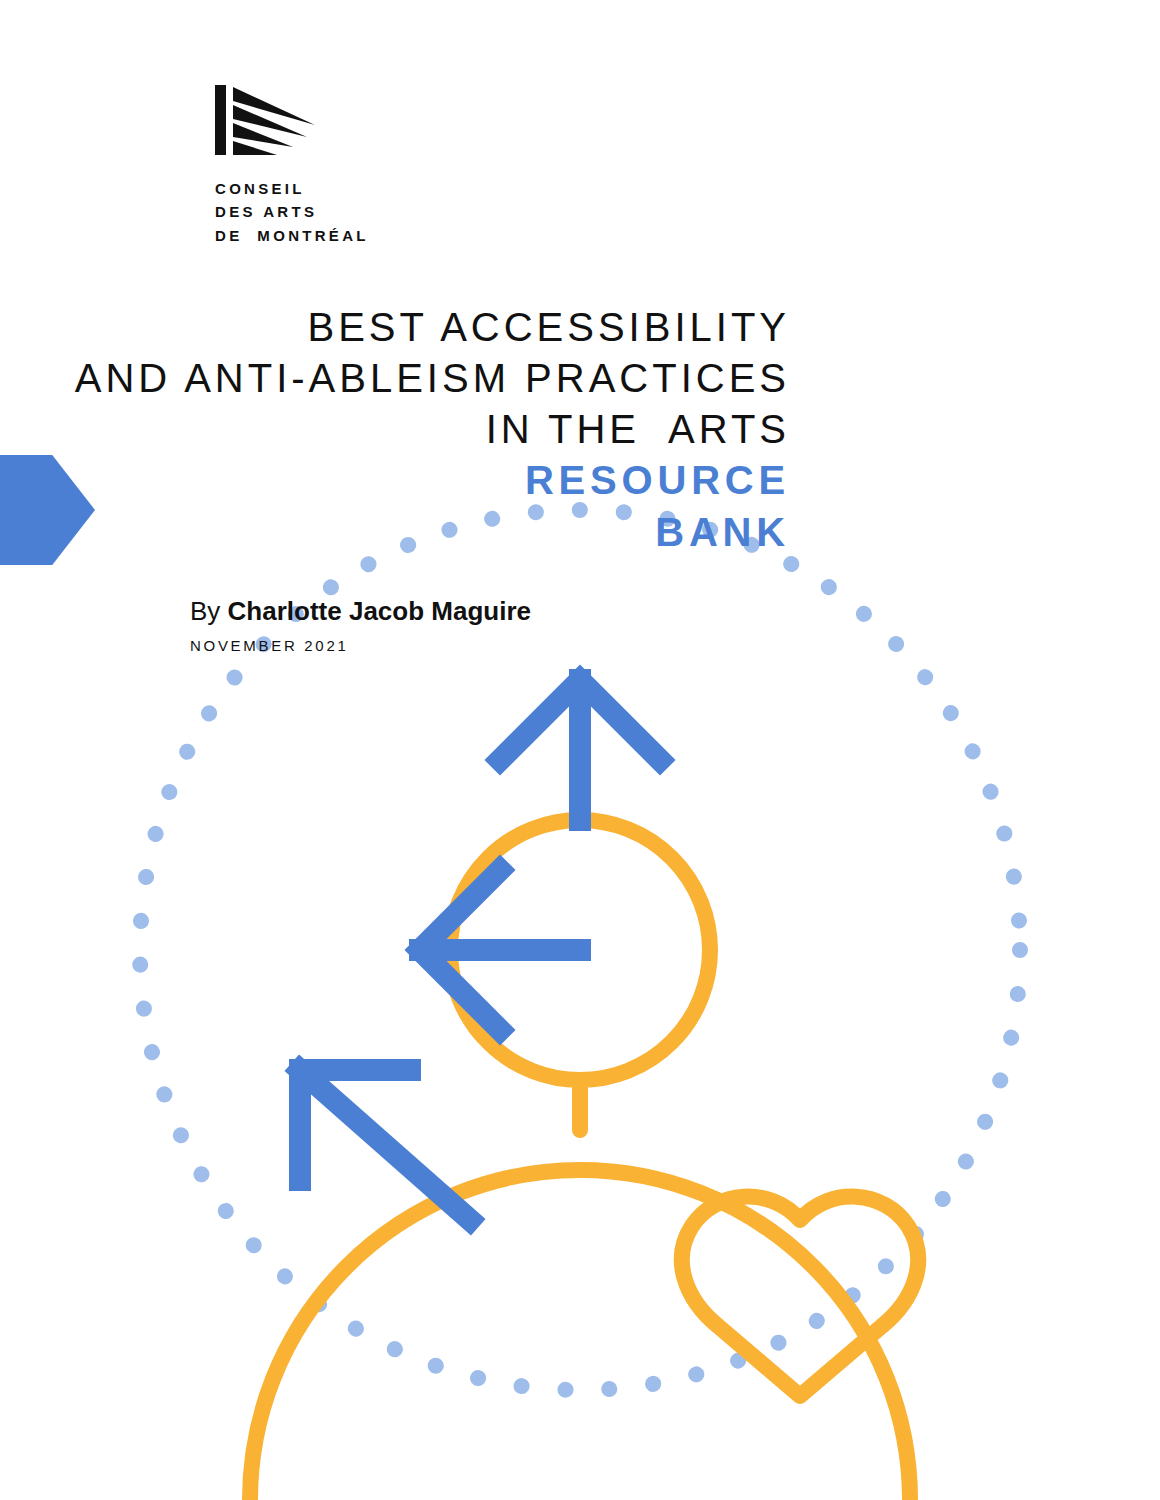Conseil des arts de Montréal
Best Accessibility
and Anti-Ableism Practices
in the Arts Resource
Bank
By Charlotte Jacob Maguire
November 2021